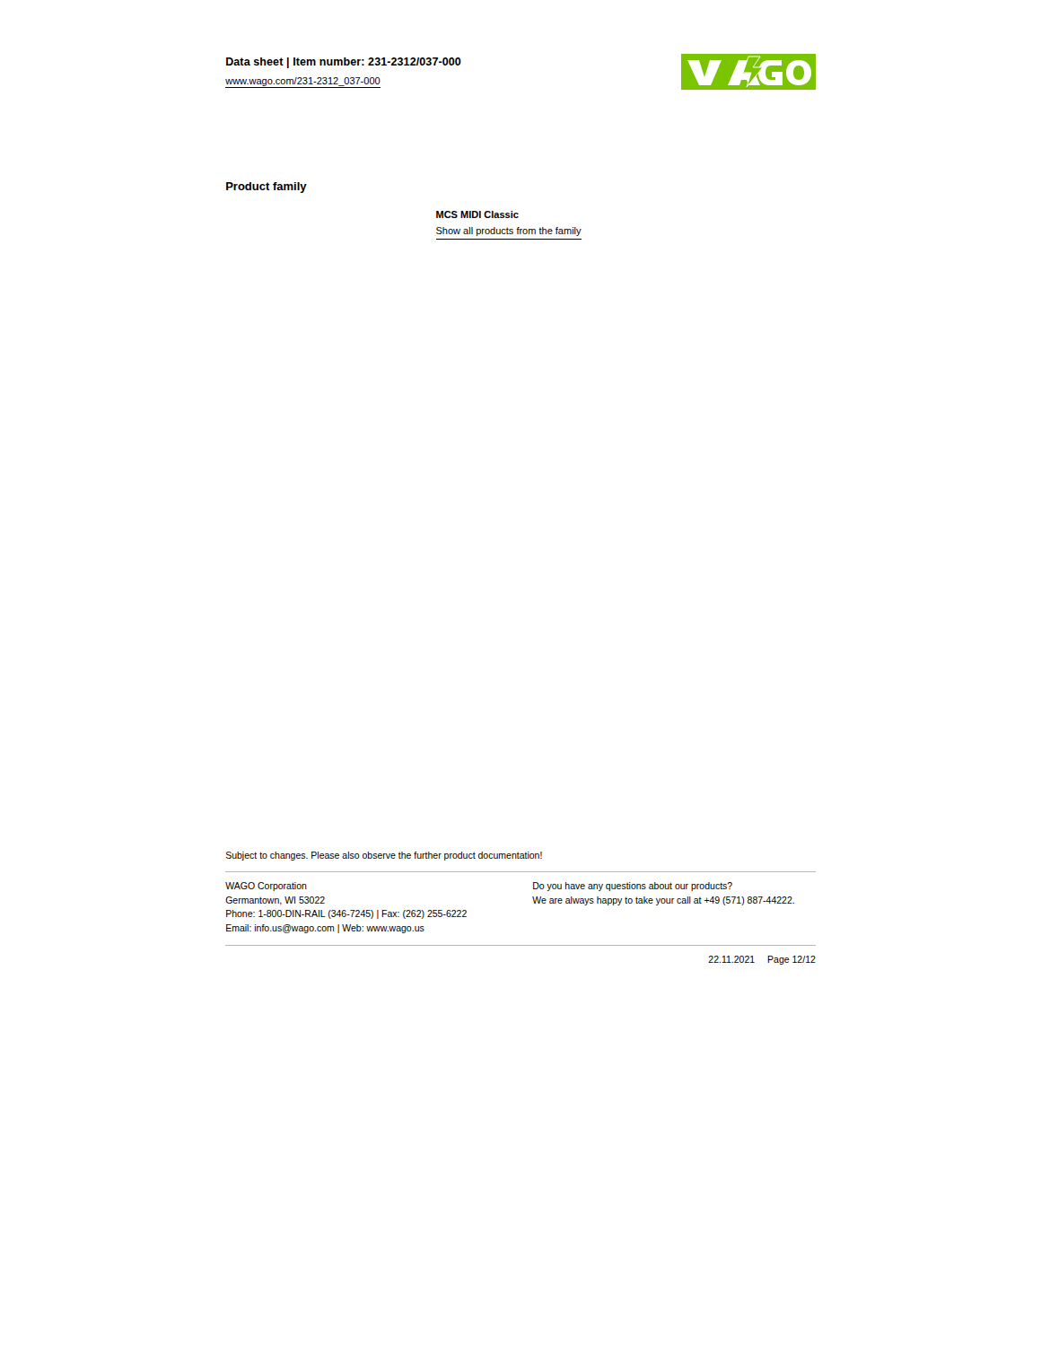Data sheet | Item number: 231-2312/037-000
www.wago.com/231-2312_037-000
Product family
MCS MIDI Classic
Show all products from the family
Subject to changes. Please also observe the further product documentation!
WAGO Corporation
Germantown, WI 53022
Phone: 1-800-DIN-RAIL (346-7245) | Fax: (262) 255-6222
Email: info.us@wago.com | Web: www.wago.us
Do you have any questions about our products?
We are always happy to take your call at +49 (571) 887-44222.
22.11.2021 Page 12/12